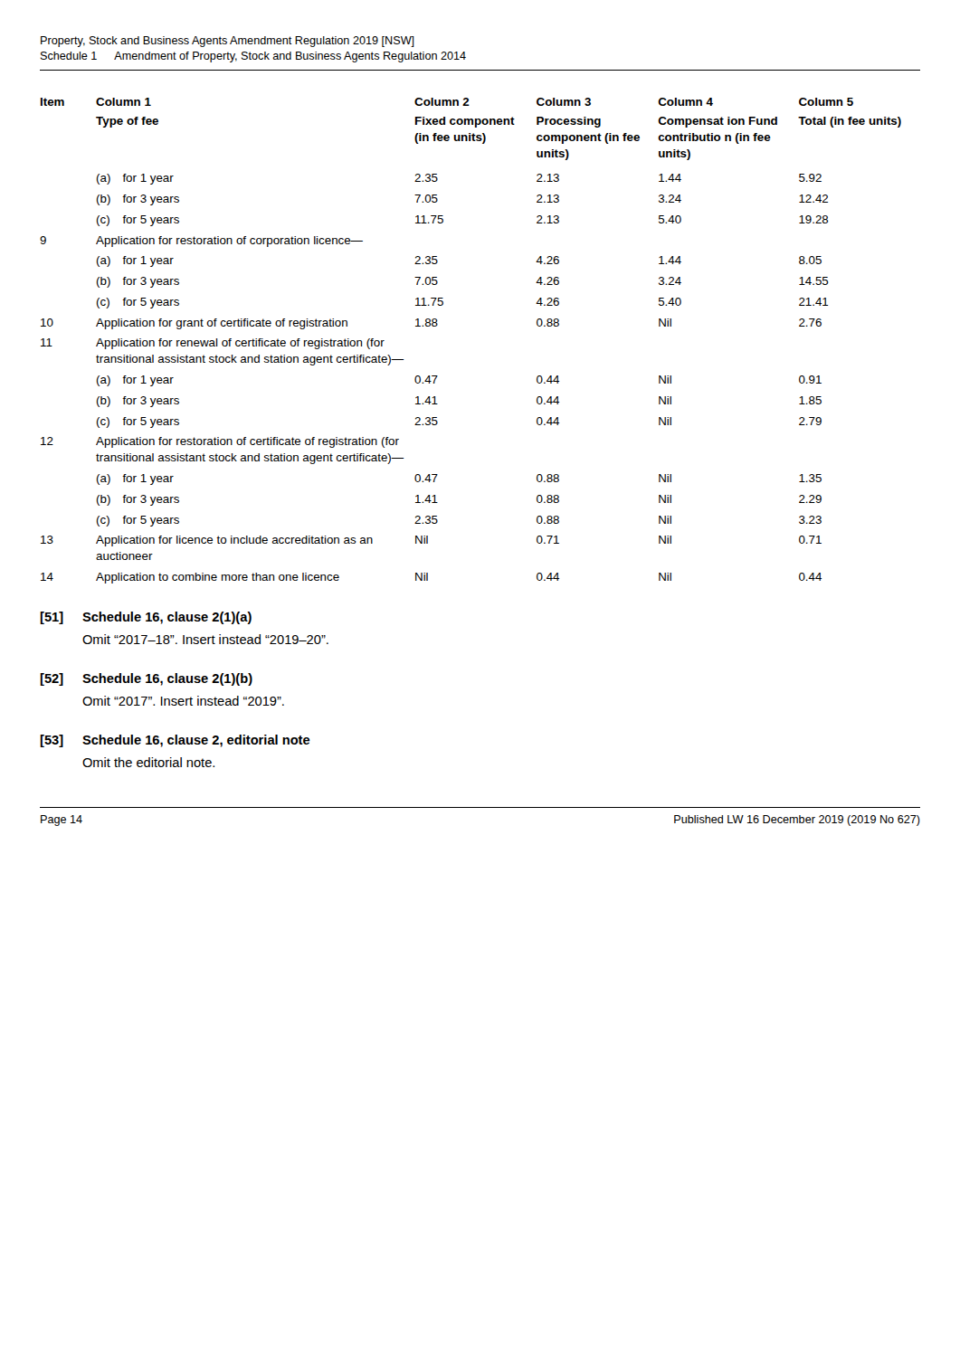Property, Stock and Business Agents Amendment Regulation 2019 [NSW]
Schedule 1 Amendment of Property, Stock and Business Agents Regulation 2014
| Item | Column 1 | Column 2 | Column 3 | Column 4 | Column 5 |
| --- | --- | --- | --- | --- | --- |
| | Type of fee | Fixed component (in fee units) | Processing component (in fee units) | Compensat ion Fund contributio n (in fee units) | Total (in fee units) |
| | (a) for 1 year | 2.35 | 2.13 | 1.44 | 5.92 |
| | (b) for 3 years | 7.05 | 2.13 | 3.24 | 12.42 |
| | (c) for 5 years | 11.75 | 2.13 | 5.40 | 19.28 |
| 9 | Application for restoration of corporation licence— | | | | |
| | (a) for 1 year | 2.35 | 4.26 | 1.44 | 8.05 |
| | (b) for 3 years | 7.05 | 4.26 | 3.24 | 14.55 |
| | (c) for 5 years | 11.75 | 4.26 | 5.40 | 21.41 |
| 10 | Application for grant of certificate of registration | 1.88 | 0.88 | Nil | 2.76 |
| 11 | Application for renewal of certificate of registration (for transitional assistant stock and station agent certificate)— | | | | |
| | (a) for 1 year | 0.47 | 0.44 | Nil | 0.91 |
| | (b) for 3 years | 1.41 | 0.44 | Nil | 1.85 |
| | (c) for 5 years | 2.35 | 0.44 | Nil | 2.79 |
| 12 | Application for restoration of certificate of registration (for transitional assistant stock and station agent certificate)— | | | | |
| | (a) for 1 year | 0.47 | 0.88 | Nil | 1.35 |
| | (b) for 3 years | 1.41 | 0.88 | Nil | 2.29 |
| | (c) for 5 years | 2.35 | 0.88 | Nil | 3.23 |
| 13 | Application for licence to include accreditation as an auctioneer | Nil | 0.71 | Nil | 0.71 |
| 14 | Application to combine more than one licence | Nil | 0.44 | Nil | 0.44 |
[51] Schedule 16, clause 2(1)(a)
Omit “2017–18”. Insert instead “2019–20”.
[52] Schedule 16, clause 2(1)(b)
Omit “2017”. Insert instead “2019”.
[53] Schedule 16, clause 2, editorial note
Omit the editorial note.
Page 14
Published LW 16 December 2019 (2019 No 627)